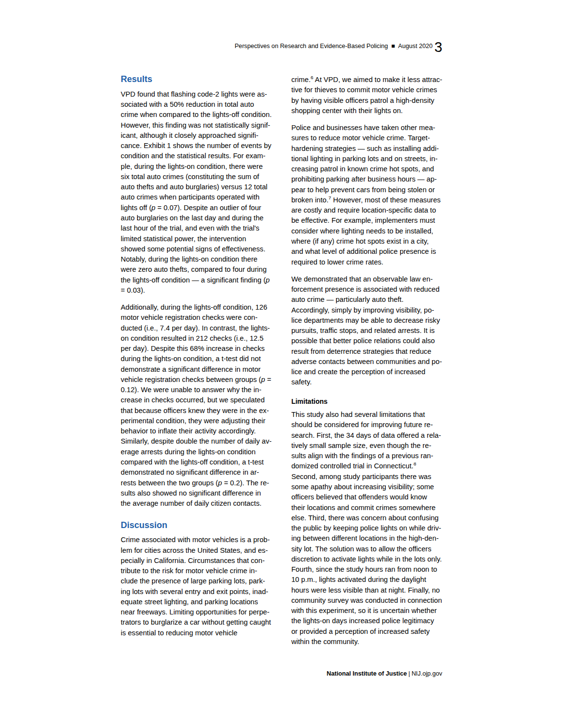Perspectives on Research and Evidence-Based Policing ■ August 20203
Results
VPD found that flashing code-2 lights were associated with a 50% reduction in total auto crime when compared to the lights-off condition. However, this finding was not statistically significant, although it closely approached significance. Exhibit 1 shows the number of events by condition and the statistical results. For example, during the lights-on condition, there were six total auto crimes (constituting the sum of auto thefts and auto burglaries) versus 12 total auto crimes when participants operated with lights off (p = 0.07). Despite an outlier of four auto burglaries on the last day and during the last hour of the trial, and even with the trial's limited statistical power, the intervention showed some potential signs of effectiveness. Notably, during the lights-on condition there were zero auto thefts, compared to four during the lights-off condition — a significant finding (p = 0.03).
Additionally, during the lights-off condition, 126 motor vehicle registration checks were conducted (i.e., 7.4 per day). In contrast, the lights-on condition resulted in 212 checks (i.e., 12.5 per day). Despite this 68% increase in checks during the lights-on condition, a t-test did not demonstrate a significant difference in motor vehicle registration checks between groups (p = 0.12). We were unable to answer why the increase in checks occurred, but we speculated that because officers knew they were in the experimental condition, they were adjusting their behavior to inflate their activity accordingly. Similarly, despite double the number of daily average arrests during the lights-on condition compared with the lights-off condition, a t-test demonstrated no significant difference in arrests between the two groups (p = 0.2). The results also showed no significant difference in the average number of daily citizen contacts.
Discussion
Crime associated with motor vehicles is a problem for cities across the United States, and especially in California. Circumstances that contribute to the risk for motor vehicle crime include the presence of large parking lots, parking lots with several entry and exit points, inadequate street lighting, and parking locations near freeways. Limiting opportunities for perpetrators to burglarize a car without getting caught is essential to reducing motor vehicle
crime.6 At VPD, we aimed to make it less attractive for thieves to commit motor vehicle crimes by having visible officers patrol a high-density shopping center with their lights on.
Police and businesses have taken other measures to reduce motor vehicle crime. Target-hardening strategies — such as installing additional lighting in parking lots and on streets, increasing patrol in known crime hot spots, and prohibiting parking after business hours — appear to help prevent cars from being stolen or broken into.7 However, most of these measures are costly and require location-specific data to be effective. For example, implementers must consider where lighting needs to be installed, where (if any) crime hot spots exist in a city, and what level of additional police presence is required to lower crime rates.
We demonstrated that an observable law enforcement presence is associated with reduced auto crime — particularly auto theft. Accordingly, simply by improving visibility, police departments may be able to decrease risky pursuits, traffic stops, and related arrests. It is possible that better police relations could also result from deterrence strategies that reduce adverse contacts between communities and police and create the perception of increased safety.
Limitations
This study also had several limitations that should be considered for improving future research. First, the 34 days of data offered a relatively small sample size, even though the results align with the findings of a previous randomized controlled trial in Connecticut.8 Second, among study participants there was some apathy about increasing visibility; some officers believed that offenders would know their locations and commit crimes somewhere else. Third, there was concern about confusing the public by keeping police lights on while driving between different locations in the high-density lot. The solution was to allow the officers discretion to activate lights while in the lots only. Fourth, since the study hours ran from noon to 10 p.m., lights activated during the daylight hours were less visible than at night. Finally, no community survey was conducted in connection with this experiment, so it is uncertain whether the lights-on days increased police legitimacy or provided a perception of increased safety within the community.
National Institute of Justice|NIJ.ojp.gov